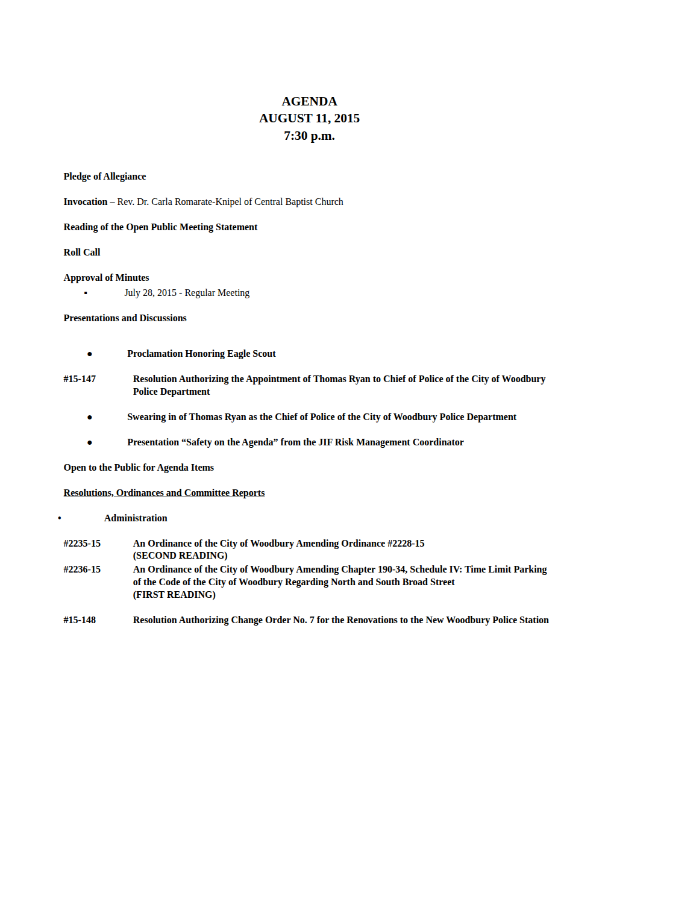AGENDA
AUGUST 11, 2015
7:30 p.m.
Pledge of Allegiance
Invocation – Rev. Dr. Carla Romarate-Knipel of Central Baptist Church
Reading of the Open Public Meeting Statement
Roll Call
Approval of Minutes
▪July 28, 2015 - Regular Meeting
Presentations and Discussions
●Proclamation Honoring Eagle Scout
| #15-147 | Resolution Authorizing the Appointment of Thomas Ryan to Chief of Police of the City of Woodbury Police Department |
●Swearing in of Thomas Ryan as the Chief of Police of the City of Woodbury Police Department
●Presentation “Safety on the Agenda” from the JIF Risk Management Coordinator
Open to the Public for Agenda Items
Resolutions, Ordinances and Committee Reports
•Administration
| #2235-15 | An Ordinance of the City of Woodbury Amending Ordinance #2228-15 (SECOND READING) |
| #2236-15 | An Ordinance of the City of Woodbury Amending Chapter 190-34, Schedule IV: Time Limit Parking of the Code of the City of Woodbury Regarding North and South Broad Street (FIRST READING) |
| #15-148 | Resolution Authorizing Change Order No. 7 for the Renovations to the New Woodbury Police Station |